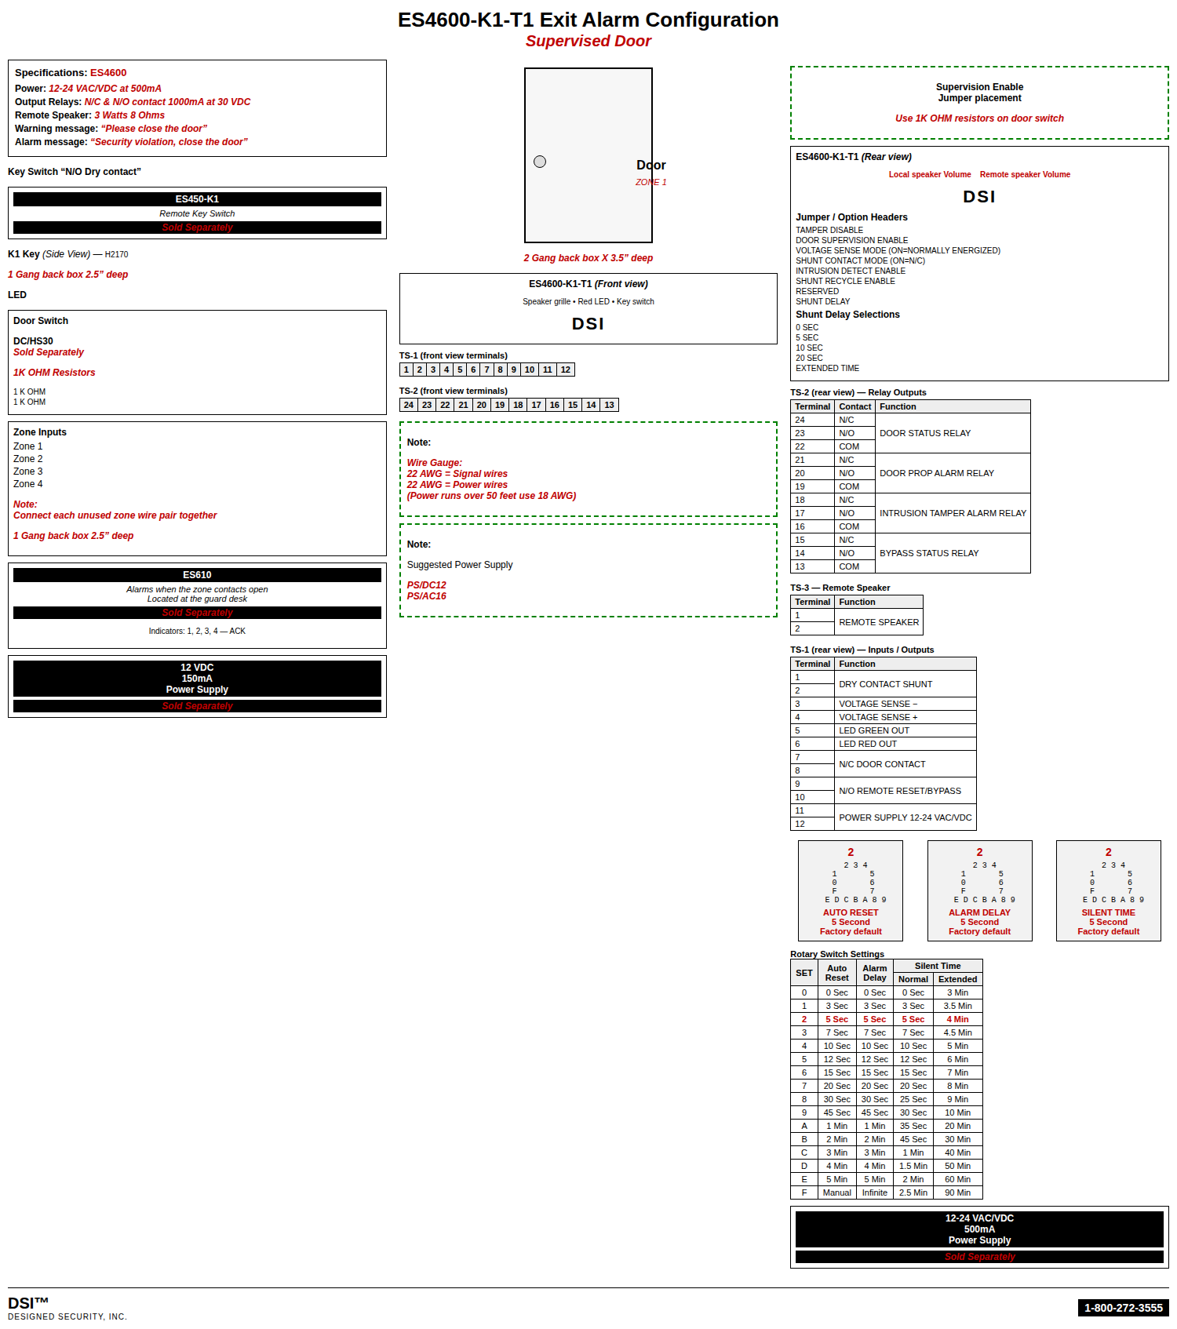ES4600-K1-T1 Exit Alarm Configuration
Supervised Door
Specifications: ES4600
Power: 12-24 VAC/VDC at 500mA
Output Relays: N/C & N/O contact 1000mA at 30 VDC
Remote Speaker: 3 Watts 8 Ohms
Warning message: “Please close the door”
Alarm message: “Security violation, close the door”
Key Switch “N/O Dry contact”
ES450-K1 Remote Key Switch Sold Separately
K1 Key (Side View) — H2170
1 Gang back box 2.5” deep
LED
Door Switch
DC/HS30
Sold Separately
1K OHM Resistors
1 K OHM
1 K OHM
Zone Inputs
Zone 1
Zone 2
Zone 3
Zone 4
Note:
Connect each unused zone wire pair together
1 Gang back box 2.5” deep
ES610 Alarms when the zone contacts open
Located at the guard desk Sold Separately
Indicators: 1, 2, 3, 4 — ACK
12 VDC
150mA
Power Supply Sold Separately
Door ZONE 1
2 Gang back box X 3.5” deep
ES4600-K1-T1 (Front view)
Speaker grille • Red LED • Key switch
DSI
TS-1 (front view terminals)
| 1 | 2 | 3 | 4 | 5 | 6 | 7 | 8 | 9 | 10 | 11 | 12 |
| --- | --- | --- | --- | --- | --- | --- | --- | --- | --- | --- | --- |
TS-2 (front view terminals)
| 24 | 23 | 22 | 21 | 20 | 19 | 18 | 17 | 16 | 15 | 14 | 13 |
| --- | --- | --- | --- | --- | --- | --- | --- | --- | --- | --- | --- |
Note:
Wire Gauge:
22 AWG = Signal wires
22 AWG = Power wires
(Power runs over 50 feet use 18 AWG)
Note:
Suggested Power Supply
PS/DC12
PS/AC16
Supervision Enable
Jumper placement
Use 1K OHM resistors on door switch
ES4600-K1-T1 (Rear view)
Local speaker Volume Remote speaker Volume
DSI
Jumper / Option Headers
TAMPER DISABLE
DOOR SUPERVISION ENABLE
VOLTAGE SENSE MODE (ON=NORMALLY ENERGIZED)
SHUNT CONTACT MODE (ON=N/C)
INTRUSION DETECT ENABLE
SHUNT RECYCLE ENABLE
RESERVED
SHUNT DELAY
Shunt Delay Selections
0 SEC
5 SEC
10 SEC
20 SEC
EXTENDED TIME
TS-2 (rear view) — Relay Outputs
| Terminal | Contact | Function |
| --- | --- | --- |
| 24 | N/C | DOOR STATUS RELAY |
| 23 | N/O |
| 22 | COM |
| 21 | N/C | DOOR PROP ALARM RELAY |
| 20 | N/O |
| 19 | COM |
| 18 | N/C | INTRUSION TAMPER ALARM RELAY |
| 17 | N/O |
| 16 | COM |
| 15 | N/C | BYPASS STATUS RELAY |
| 14 | N/O |
| 13 | COM |
TS-3 — Remote Speaker
| Terminal | Function |
| --- | --- |
| 1 | REMOTE SPEAKER |
| 2 |
TS-1 (rear view) — Inputs / Outputs
| Terminal | Function |
| --- | --- |
| 1 | DRY CONTACT SHUNT |
| 2 |
| 3 | VOLTAGE SENSE − |
| 4 | VOLTAGE SENSE + |
| 5 | LED GREEN OUT |
| 6 | LED RED OUT |
| 7 | N/C DOOR CONTACT |
| 8 |
| 9 | N/O REMOTE RESET/BYPASS |
| 10 |
| 11 | POWER SUPPLY 12-24 VAC/VDC |
| 12 |
2
2 3 4 1 5 0 6 F 7 E D C B A 8 9
AUTO RESET
5 Second
Factory default
2
2 3 4 1 5 0 6 F 7 E D C B A 8 9
ALARM DELAY
5 Second
Factory default
2
2 3 4 1 5 0 6 F 7 E D C B A 8 9
SILENT TIME
5 Second
Factory default
Rotary Switch Settings
| SET | Auto Reset | Alarm Delay | Silent Time |
| --- | --- | --- | --- |
| Normal | Extended |
| 0 | 0 Sec | 0 Sec | 0 Sec | 3 Min |
| 1 | 3 Sec | 3 Sec | 3 Sec | 3.5 Min |
| 2 | 5 Sec | 5 Sec | 5 Sec | 4 Min |
| 3 | 7 Sec | 7 Sec | 7 Sec | 4.5 Min |
| 4 | 10 Sec | 10 Sec | 10 Sec | 5 Min |
| 5 | 12 Sec | 12 Sec | 12 Sec | 6 Min |
| 6 | 15 Sec | 15 Sec | 15 Sec | 7 Min |
| 7 | 20 Sec | 20 Sec | 20 Sec | 8 Min |
| 8 | 30 Sec | 30 Sec | 25 Sec | 9 Min |
| 9 | 45 Sec | 45 Sec | 30 Sec | 10 Min |
| A | 1 Min | 1 Min | 35 Sec | 20 Min |
| B | 2 Min | 2 Min | 45 Sec | 30 Min |
| C | 3 Min | 3 Min | 1 Min | 40 Min |
| D | 4 Min | 4 Min | 1.5 Min | 50 Min |
| E | 5 Min | 5 Min | 2 Min | 60 Min |
| F | Manual | Infinite | 2.5 Min | 90 Min |
12-24 VAC/VDC
500mA
Power Supply Sold Separately
DSI™ DESIGNED SECURITY, INC.
1-800-272-3555